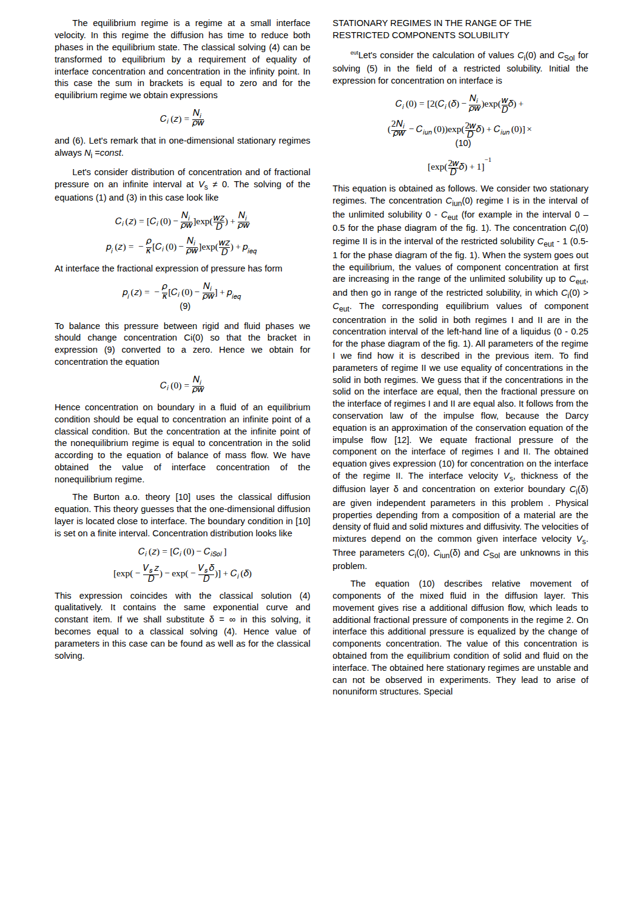The equilibrium regime is a regime at a small interface velocity. In this regime the diffusion has time to reduce both phases in the equilibrium state. The classical solving (4) can be transformed to equilibrium by a requirement of equality of interface concentration and concentration in the infinity point. In this case the sum in brackets is equal to zero and for the equilibrium regime we obtain expressions
Ci (z) = Ni ρw
and (6). Let's remark that in one-dimensional stationary regimes always Ni =const.
Let's consider distribution of concentration and of fractional pressure on an infinite interval at Vs ≠ 0. The solving of the equations (1) and (3) in this case look like
Ci (z) = [ Ci (0) − Ni ρw ] exp ( wz D ) + Ni ρw
pi (z) = − ρ κ [ Ci (0) − Ni ρw ] exp ( wz D ) + pieq
At interface the fractional expression of pressure has form
pi (z) = − ρ κ [ Ci (0) − Ni ρw ] + pieq (9)
To balance this pressure between rigid and fluid phases we should change concentration Ci(0) so that the bracket in expression (9) converted to a zero. Hence we obtain for concentration the equation
Ci (0) = Ni ρw
Hence concentration on boundary in a fluid of an equilibrium condition should be equal to concentration an infinite point of a classical condition. But the concentration at the infinite point of the nonequilibrium regime is equal to concentration in the solid according to the equation of balance of mass flow. We have obtained the value of interface concentration of the nonequilibrium regime.
The Burton a.o. theory [10] uses the classical diffusion equation. This theory guesses that the one-dimensional diffusion layer is located close to interface. The boundary condition in [10] is set on a finite interval. Concentration distribution looks like
Ci (z) = [ Ci (0) − CiSol ]
[ exp ( − Vsz D ) − exp ( − Vsδ D ) ] + Ci (δ)
This expression coincides with the classical solution (4) qualitatively. It contains the same exponential curve and constant item. If we shall substitute δ = ∞ in this solving, it becomes equal to a classical solving (4). Hence value of parameters in this case can be found as well as for the classical solving.
Stationary regimes in the range of the restricted components solubility
eut Let's consider the calculation of values Ci(0) and CSol for solving (5) in the field of a restricted solubility. Initial the expression for concentration on interface is
Ci (0) = [ 2 ( Ci (δ) − Ni ρw ) exp ( w D δ ) +
( 2Ni ρw − Ciun (0) ) exp ( 2w D δ ) + Ciun (0) ] × (10)
[ exp ( 2w D δ ) + 1 ] −1
This equation is obtained as follows. We consider two stationary regimes. The concentration Ciun(0) regime I is in the interval of the unlimited solubility 0 - Ceut (for example in the interval 0 – 0.5 for the phase diagram of the fig. 1). The concentration Ci(0) regime II is in the interval of the restricted solubility Ceut - 1 (0.5-1 for the phase diagram of the fig. 1). When the system goes out the equilibrium, the values of component concentration at first are increasing in the range of the unlimited solubility up to Ceut, and then go in range of the restricted solubility, in which Ci(0) > Ceut. The corresponding equilibrium values of component concentration in the solid in both regimes I and II are in the concentration interval of the left-hand line of a liquidus (0 - 0.25 for the phase diagram of the fig. 1). All parameters of the regime I we find how it is described in the previous item. To find parameters of regime II we use equality of concentrations in the solid in both regimes. We guess that if the concentrations in the solid on the interface are equal, then the fractional pressure on the interface of regimes I and II are equal also. It follows from the conservation law of the impulse flow, because the Darcy equation is an approximation of the conservation equation of the impulse flow [12]. We equate fractional pressure of the component on the interface of regimes I and II. The obtained equation gives expression (10) for concentration on the interface of the regime II. The interface velocity Vs, thickness of the diffusion layer δ and concentration on exterior boundary Ci(δ) are given independent parameters in this problem . Physical properties depending from a composition of a material are the density of fluid and solid mixtures and diffusivity. The velocities of mixtures depend on the common given interface velocity Vs. Three parameters Ci(0), Ciun(δ) and CSol are unknowns in this problem.
The equation (10) describes relative movement of components of the mixed fluid in the diffusion layer. This movement gives rise a additional diffusion flow, which leads to additional fractional pressure of components in the regime 2. On interface this additional pressure is equalized by the change of components concentration. The value of this concentration is obtained from the equilibrium condition of solid and fluid on the interface. The obtained here stationary regimes are unstable and can not be observed in experiments. They lead to arise of nonuniform structures. Special